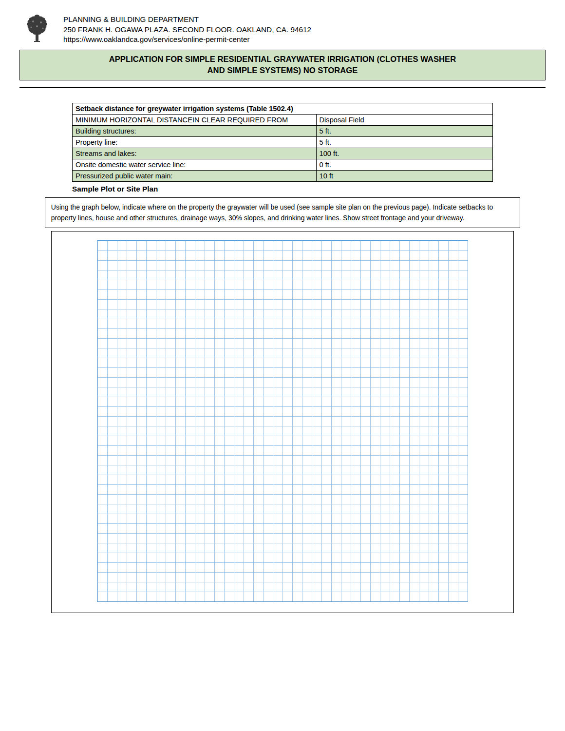PLANNING & BUILDING DEPARTMENT
250 FRANK H. OGAWA PLAZA. SECOND FLOOR. OAKLAND, CA. 94612
https://www.oaklandca.gov/services/online-permit-center
APPLICATION FOR SIMPLE RESIDENTIAL GRAYWATER IRRIGATION (CLOTHES WASHER
AND SIMPLE SYSTEMS) NO STORAGE
| Setback distance for greywater irrigation systems (Table 1502.4) |
| MINIMUM HORIZONTAL DISTANCEIN CLEAR REQUIRED FROM | Disposal Field |
| Building structures: | 5 ft. |
| Property line: | 5 ft. |
| Streams and lakes: | 100 ft. |
| Onsite domestic water service line: | 0 ft. |
| Pressurized public water main: | 10 ft |
Sample Plot or Site Plan
Using the graph below, indicate where on the property the graywater will be used (see sample site plan on the previous page). Indicate setbacks to property lines, house and other structures, drainage ways, 30% slopes, and drinking water lines. Show street frontage and your driveway.